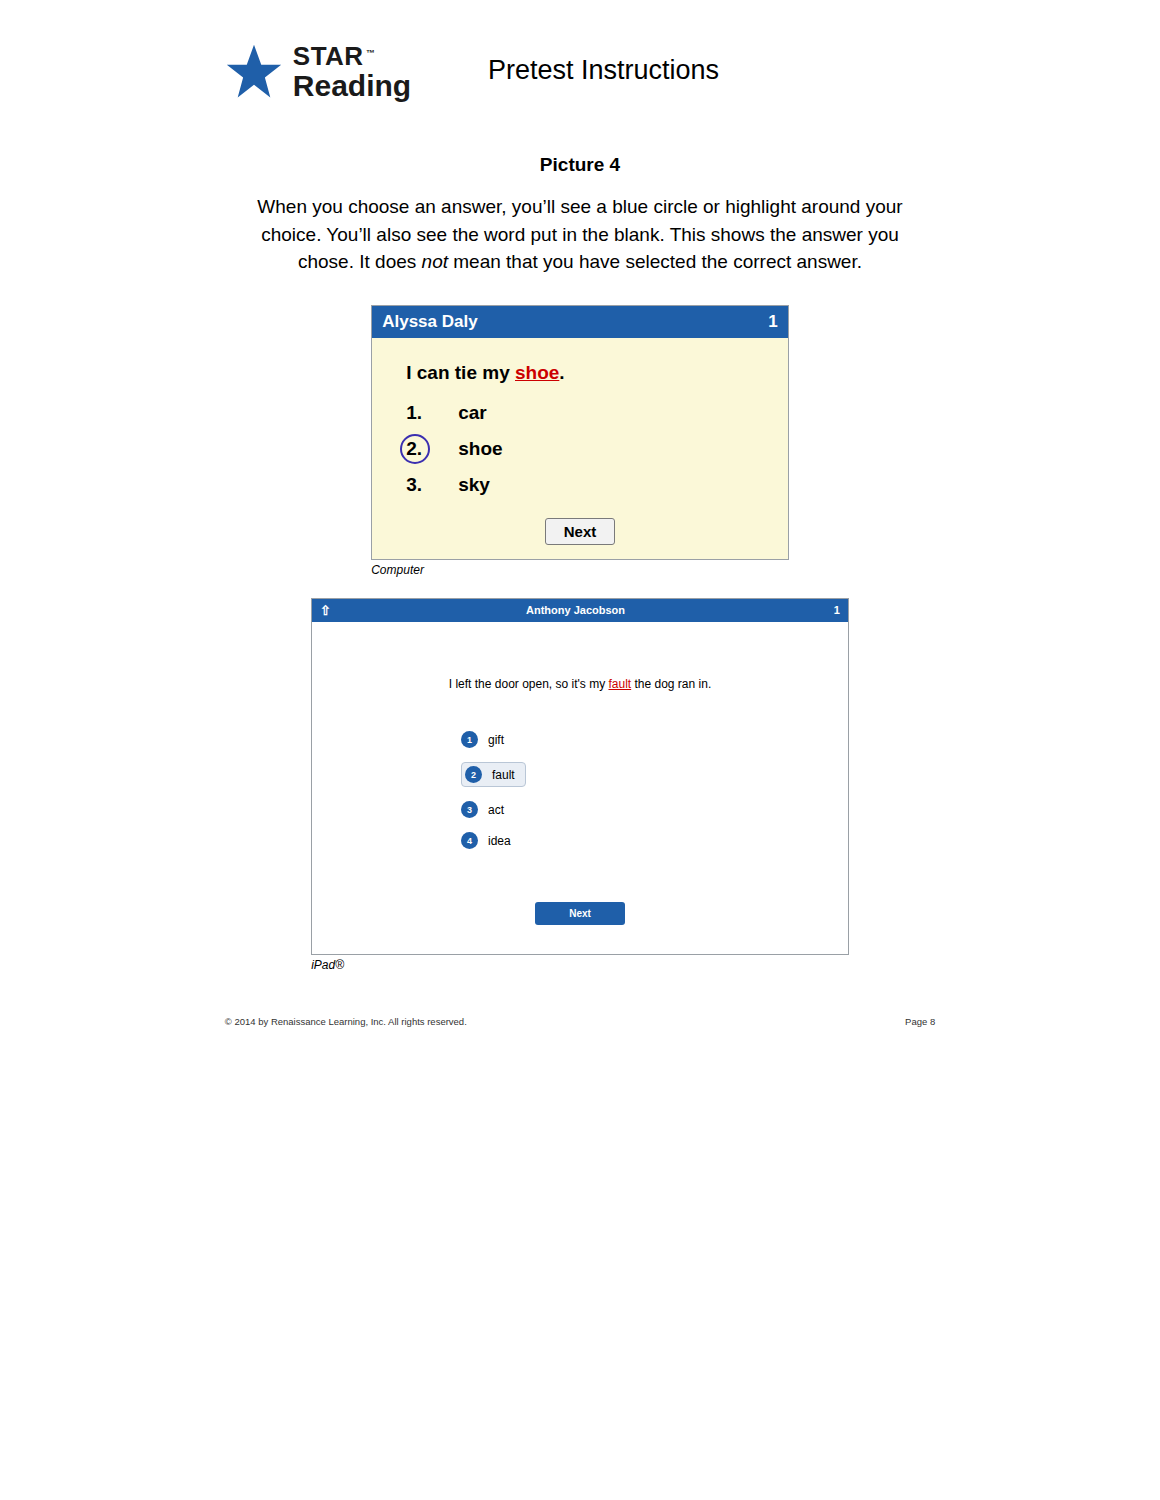STAR™ Reading
Pretest Instructions
Picture 4
When you choose an answer, you’ll see a blue circle or highlight around your choice. You’ll also see the word put in the blank. This shows the answer you chose. It does not mean that you have selected the correct answer.
Alyssa Daly 1
I can tie my shoe.
1. car
2. shoe
3. sky
Next
Computer
⇧ Anthony Jacobson 1
I left the door open, so it's my fault the dog ran in.
1 gift
2 fault
3 act
4 idea
Next
iPad®
© 2014 by Renaissance Learning, Inc. All rights reserved. Page 8